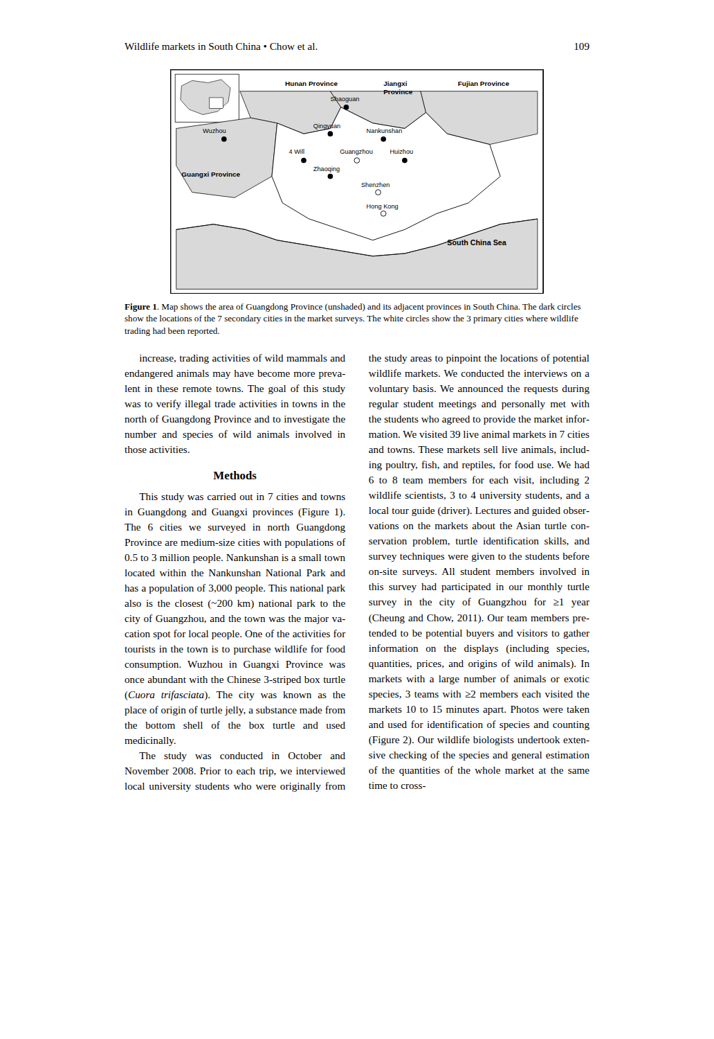Wildlife markets in South China • Chow et al. 109
Hunan Province Jiangxi Province Fujian Province Guangxi Province South China Sea Shaoguan Qingyuan Nankunshan Wuzhou 4 Will Huizhou Zhaoqing Guangzhou Shenzhen Hong Kong
Figure 1. Map shows the area of Guangdong Province (unshaded) and its adjacent provinces in South China. The dark circles show the locations of the 7 secondary cities in the market surveys. The white circles show the 3 primary cities where wildlife trading had been reported.
increase, trading activities of wild mammals and endangered animals may have become more prevalent in these remote towns. The goal of this study was to verify illegal trade activities in towns in the north of Guangdong Province and to investigate the number and species of wild animals involved in those activities.
Methods
This study was carried out in 7 cities and towns in Guangdong and Guangxi provinces (Figure 1). The 6 cities we surveyed in north Guangdong Province are medium-size cities with populations of 0.5 to 3 million people. Nankunshan is a small town located within the Nankunshan National Park and has a population of 3,000 people. This national park also is the closest (~200 km) national park to the city of Guangzhou, and the town was the major vacation spot for local people. One of the activities for tourists in the town is to purchase wildlife for food consumption. Wuzhou in Guangxi Province was once abundant with the Chinese 3-striped box turtle (Cuora trifasciata). The city was known as the place of origin of turtle jelly, a substance made from the bottom shell of the box turtle and used medicinally.
The study was conducted in October and November 2008. Prior to each trip, we interviewed local university students who were originally from the study areas to pinpoint the locations of potential wildlife markets. We conducted the interviews on a voluntary basis. We announced the requests during regular student meetings and personally met with the students who agreed to provide the market information. We visited 39 live animal markets in 7 cities and towns. These markets sell live animals, including poultry, fish, and reptiles, for food use. We had 6 to 8 team members for each visit, including 2 wildlife scientists, 3 to 4 university students, and a local tour guide (driver). Lectures and guided observations on the markets about the Asian turtle conservation problem, turtle identification skills, and survey techniques were given to the students before on-site surveys. All student members involved in this survey had participated in our monthly turtle survey in the city of Guangzhou for ≥1 year (Cheung and Chow, 2011). Our team members pretended to be potential buyers and visitors to gather information on the displays (including species, quantities, prices, and origins of wild animals). In markets with a large number of animals or exotic species, 3 teams with ≥2 members each visited the markets 10 to 15 minutes apart. Photos were taken and used for identification of species and counting (Figure 2). Our wildlife biologists undertook extensive checking of the species and general estimation of the quantities of the whole market at the same time to cross-